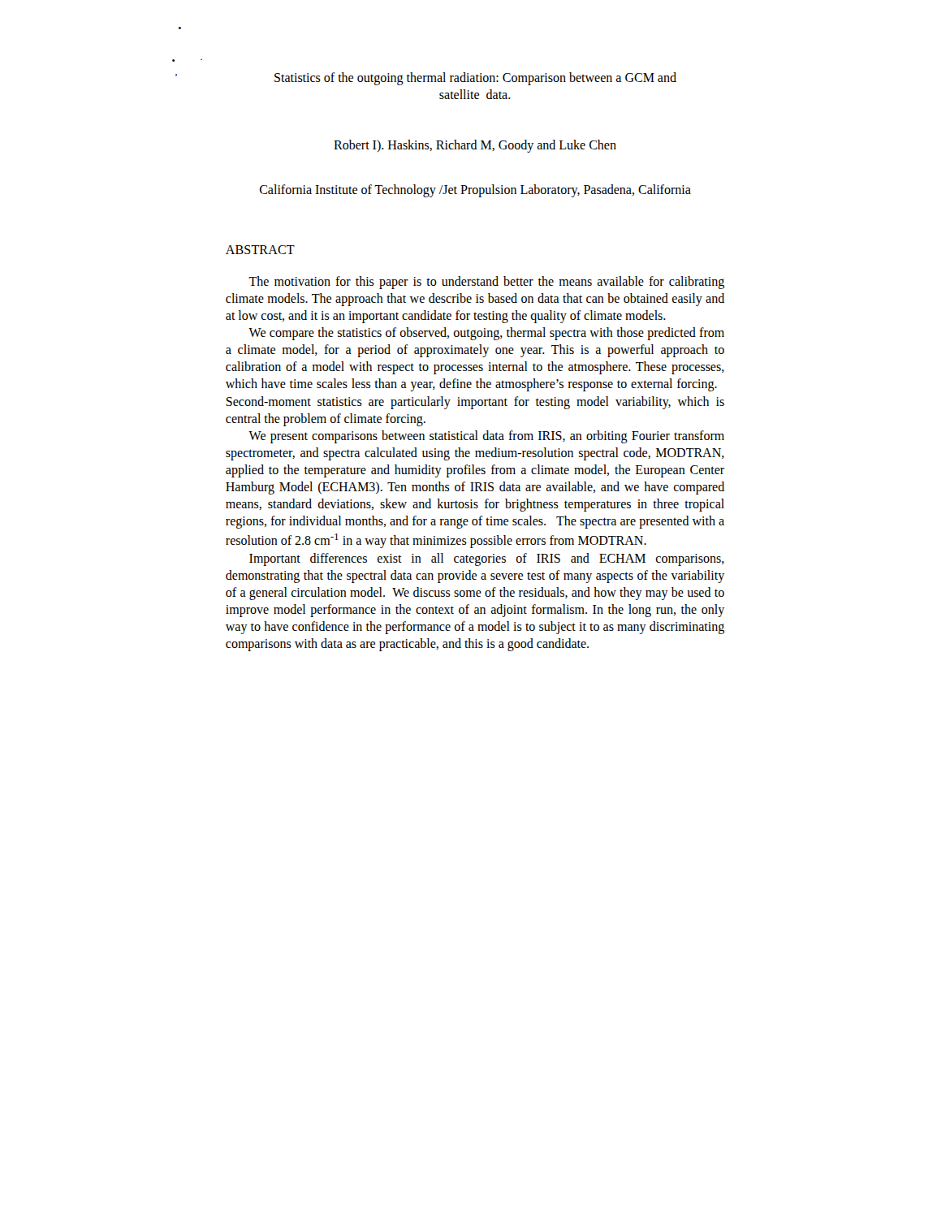•
•
·
,
Statistics of the outgoing thermal radiation: Comparison between a GCM and
satellite data.
Robert I). Haskins, Richard M, Goody and Luke Chen
California Institute of Technology /Jet Propulsion Laboratory, Pasadena, California
ABSTRACT
The motivation for this paper is to understand better the means available for calibrating climate models. The approach that we describe is based on data that can be obtained easily and at low cost, and it is an important candidate for testing the quality of climate models.
We compare the statistics of observed, outgoing, thermal spectra with those predicted from a climate model, for a period of approximately one year. This is a powerful approach to calibration of a model with respect to processes internal to the atmosphere. These processes, which have time scales less than a year, define the atmosphere’s response to external forcing. Second-moment statistics are particularly important for testing model variability, which is central the problem of climate forcing.
We present comparisons between statistical data from IRIS, an orbiting Fourier transform spectrometer, and spectra calculated using the medium-resolution spectral code, MODTRAN, applied to the temperature and humidity profiles from a climate model, the European Center Hamburg Model (ECHAM3). Ten months of IRIS data are available, and we have compared means, standard deviations, skew and kurtosis for brightness temperatures in three tropical regions, for individual months, and for a range of time scales. The spectra are presented with a resolution of 2.8 cm-1 in a way that minimizes possible errors from MODTRAN.
Important differences exist in all categories of IRIS and ECHAM comparisons, demonstrating that the spectral data can provide a severe test of many aspects of the variability of a general circulation model. We discuss some of the residuals, and how they may be used to improve model performance in the context of an adjoint formalism. In the long run, the only way to have confidence in the performance of a model is to subject it to as many discriminating comparisons with data as are practicable, and this is a good candidate.